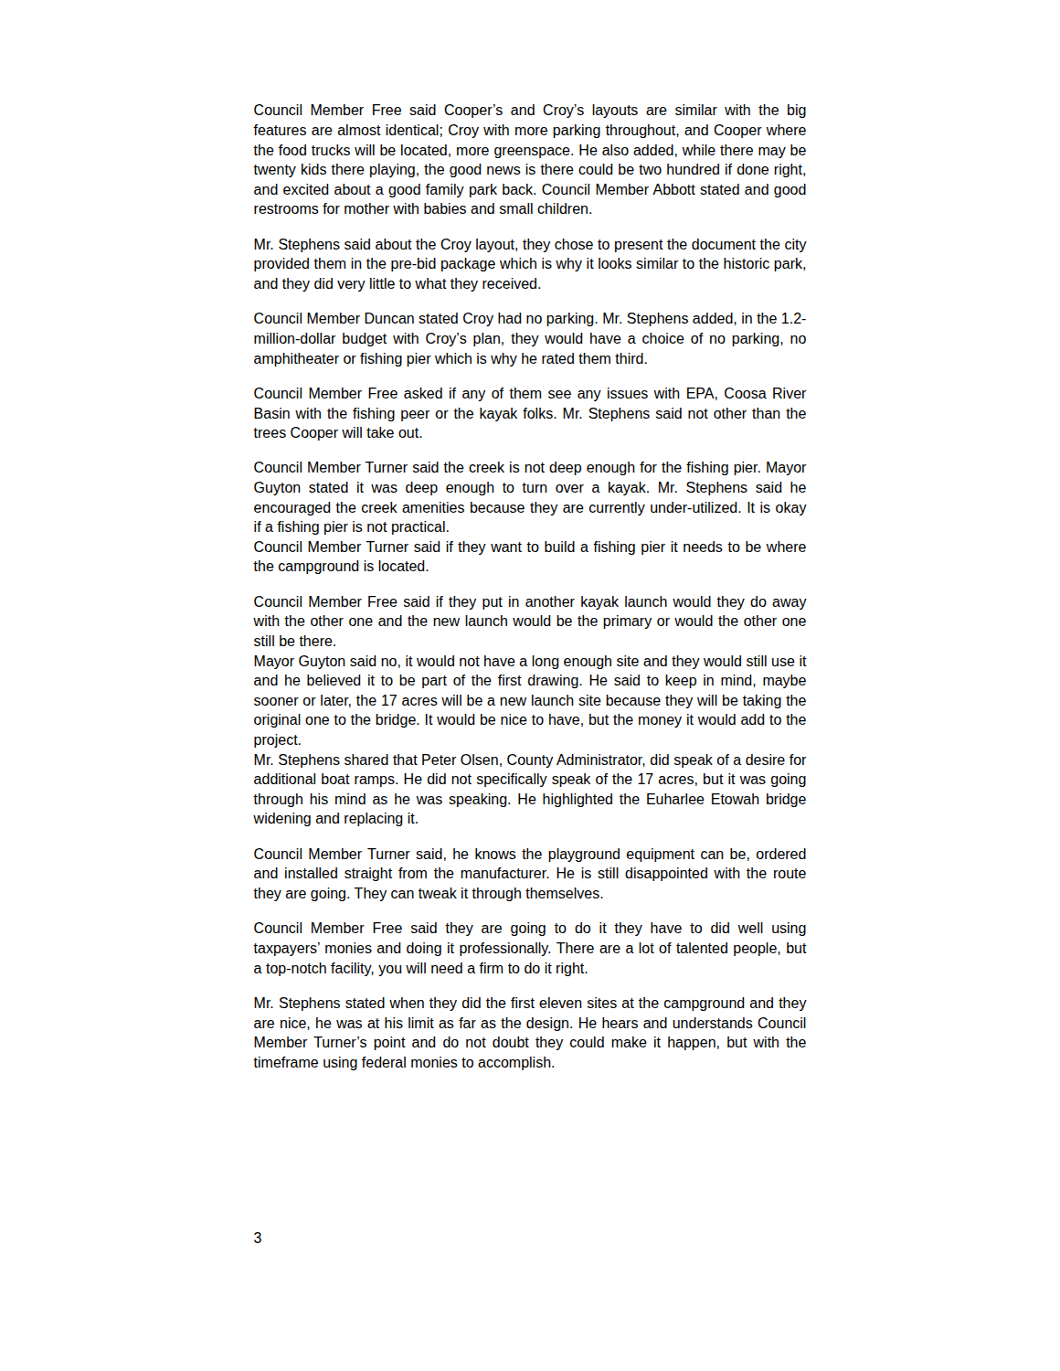Council Member Free said Cooper’s and Croy’s layouts are similar with the big features are almost identical; Croy with more parking throughout, and Cooper where the food trucks will be located, more greenspace. He also added, while there may be twenty kids there playing, the good news is there could be two hundred if done right, and excited about a good family park back. Council Member Abbott stated and good restrooms for mother with babies and small children.
Mr. Stephens said about the Croy layout, they chose to present the document the city provided them in the pre-bid package which is why it looks similar to the historic park, and they did very little to what they received.
Council Member Duncan stated Croy had no parking. Mr. Stephens added, in the 1.2-million-dollar budget with Croy’s plan, they would have a choice of no parking, no amphitheater or fishing pier which is why he rated them third.
Council Member Free asked if any of them see any issues with EPA, Coosa River Basin with the fishing peer or the kayak folks. Mr. Stephens said not other than the trees Cooper will take out.
Council Member Turner said the creek is not deep enough for the fishing pier. Mayor Guyton stated it was deep enough to turn over a kayak. Mr. Stephens said he encouraged the creek amenities because they are currently under-utilized. It is okay if a fishing pier is not practical.
Council Member Turner said if they want to build a fishing pier it needs to be where the campground is located.
Council Member Free said if they put in another kayak launch would they do away with the other one and the new launch would be the primary or would the other one still be there.
Mayor Guyton said no, it would not have a long enough site and they would still use it and he believed it to be part of the first drawing. He said to keep in mind, maybe sooner or later, the 17 acres will be a new launch site because they will be taking the original one to the bridge. It would be nice to have, but the money it would add to the project.
Mr. Stephens shared that Peter Olsen, County Administrator, did speak of a desire for additional boat ramps. He did not specifically speak of the 17 acres, but it was going through his mind as he was speaking. He highlighted the Euharlee Etowah bridge widening and replacing it.
Council Member Turner said, he knows the playground equipment can be, ordered and installed straight from the manufacturer. He is still disappointed with the route they are going. They can tweak it through themselves.
Council Member Free said they are going to do it they have to did well using taxpayers’ monies and doing it professionally. There are a lot of talented people, but a top-notch facility, you will need a firm to do it right.
Mr. Stephens stated when they did the first eleven sites at the campground and they are nice, he was at his limit as far as the design. He hears and understands Council Member Turner’s point and do not doubt they could make it happen, but with the timeframe using federal monies to accomplish.
3